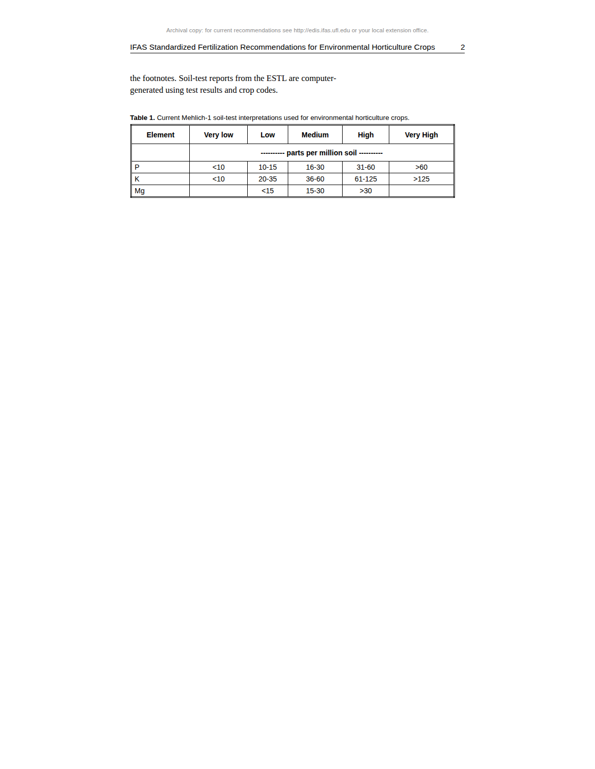Archival copy: for current recommendations see http://edis.ifas.ufl.edu or your local extension office.
IFAS Standardized Fertilization Recommendations for Environmental Horticulture Crops
2
the footnotes. Soil-test reports from the ESTL are computer-generated using test results and crop codes.
Table 1. Current Mehlich-1 soil-test interpretations used for environmental horticulture crops.
| Element | Very low | Low | Medium | High | Very High |
| --- | --- | --- | --- | --- | --- |
| | ---------- parts per million soil ---------- |
| P | <10 | 10-15 | 16-30 | 31-60 | >60 |
| K | <10 | 20-35 | 36-60 | 61-125 | >125 |
| Mg | | <15 | 15-30 | >30 | |